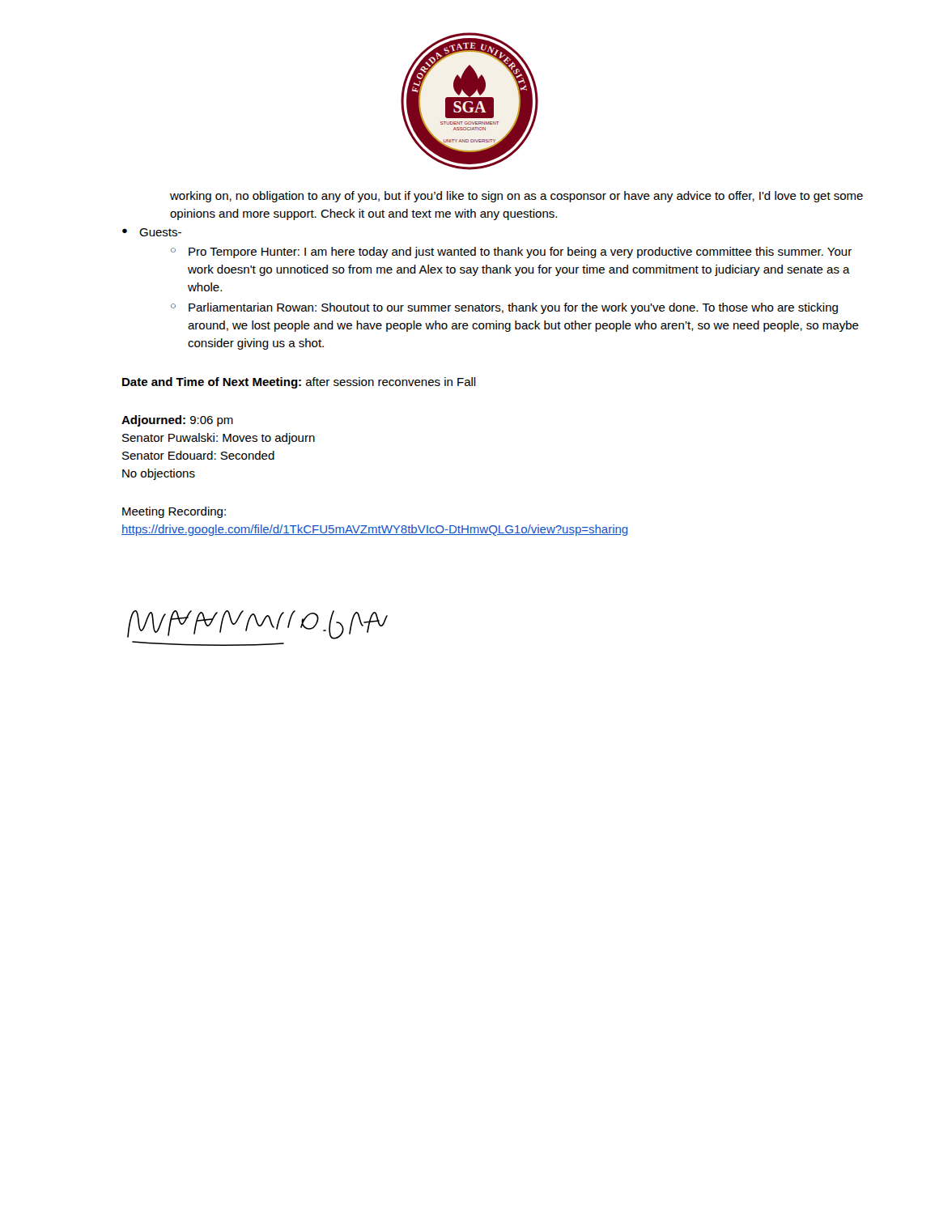SGA STUDENT GOVERNMENT ASSOCIATION UNITY AND DIVERSITY FLORIDA STATE UNIVERSITY
working on, no obligation to any of you, but if you’d like to sign on as a cosponsor or have any advice to offer, I'd love to get some opinions and more support. Check it out and text me with any questions.
Guests-
Pro Tempore Hunter: I am here today and just wanted to thank you for being a very productive committee this summer. Your work doesn't go unnoticed so from me and Alex to say thank you for your time and commitment to judiciary and senate as a whole.
Parliamentarian Rowan: Shoutout to our summer senators, thank you for the work you've done. To those who are sticking around, we lost people and we have people who are coming back but other people who aren’t, so we need people, so maybe consider giving us a shot.
Date and Time of Next Meeting: after session reconvenes in Fall
Adjourned: 9:06 pm
Senator Puwalski: Moves to adjourn
Senator Edouard: Seconded
No objections
Meeting Recording:
https://drive.google.com/file/d/1TkCFU5mAVZmtWY8tbVIcO-DtHmwQLG1o/view?usp=sharing